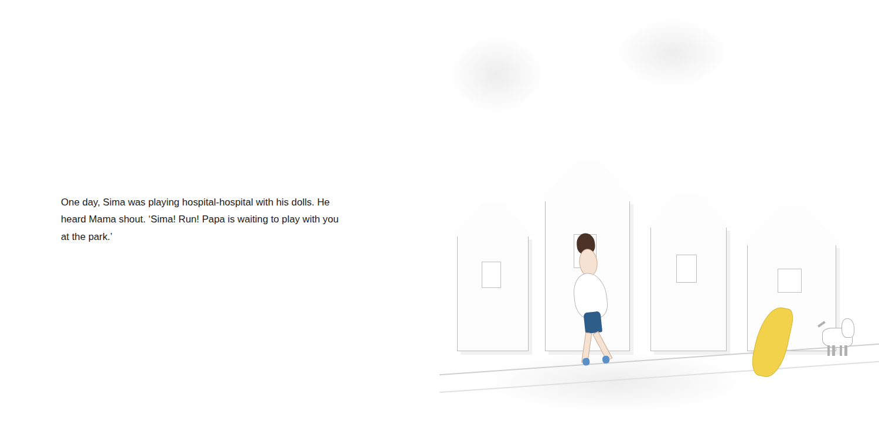One day, Sima was playing hospital-hospital with his dolls. He heard Mama shout. ‘Sima! Run! Papa is waiting to play with you at the park.’
A boy in a white shirt and blue shorts runs down a street of sketched grey houses, a yellow cloth trailing behind him, while a small white dog watches.